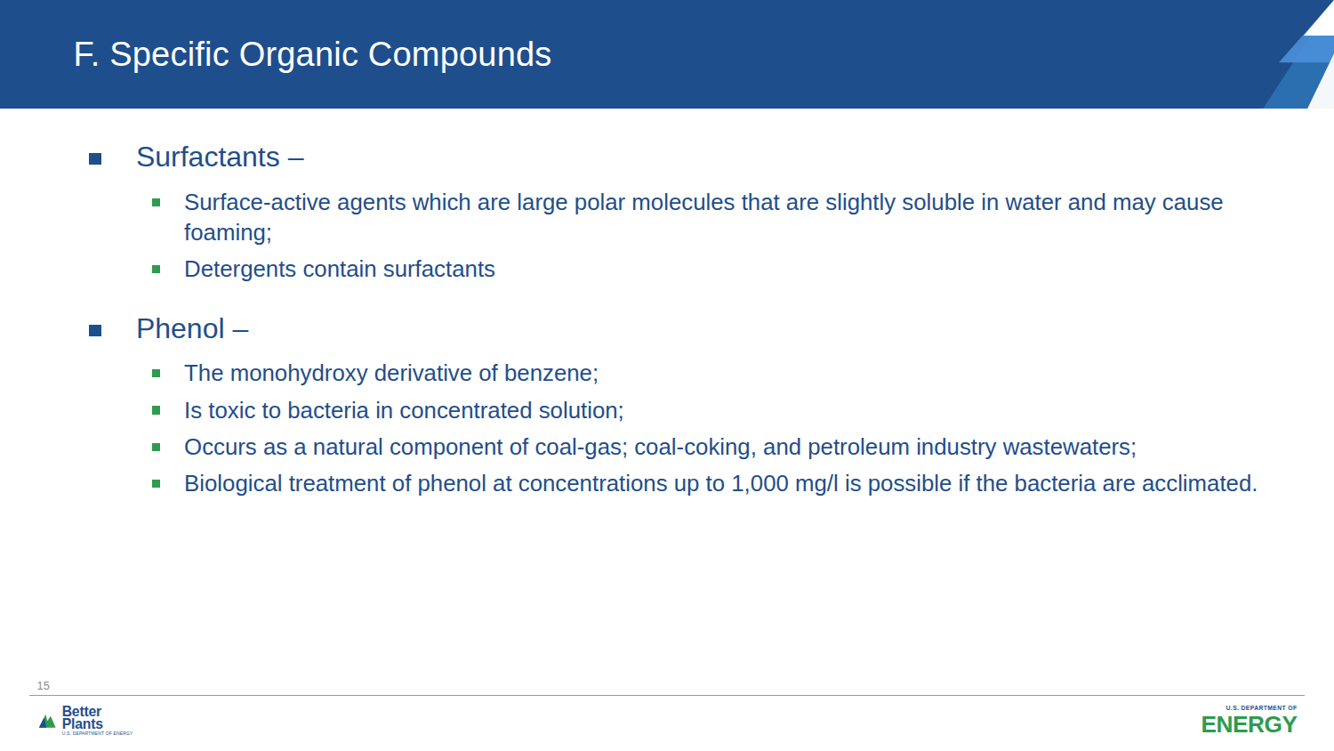F. Specific Organic Compounds
Surfactants –
Surface-active agents which are large polar molecules that are slightly soluble in water and may cause foaming;
Detergents contain surfactants
Phenol –
The monohydroxy derivative of benzene;
Is toxic to bacteria in concentrated solution;
Occurs as a natural component of coal-gas; coal-coking, and petroleum industry wastewaters;
Biological treatment of phenol at concentrations up to 1,000 mg/l is possible if the bacteria are acclimated.
15
Better Plants U.S. DEPARTMENT OF ENERGY
U.S. DEPARTMENT OF
ENERGY